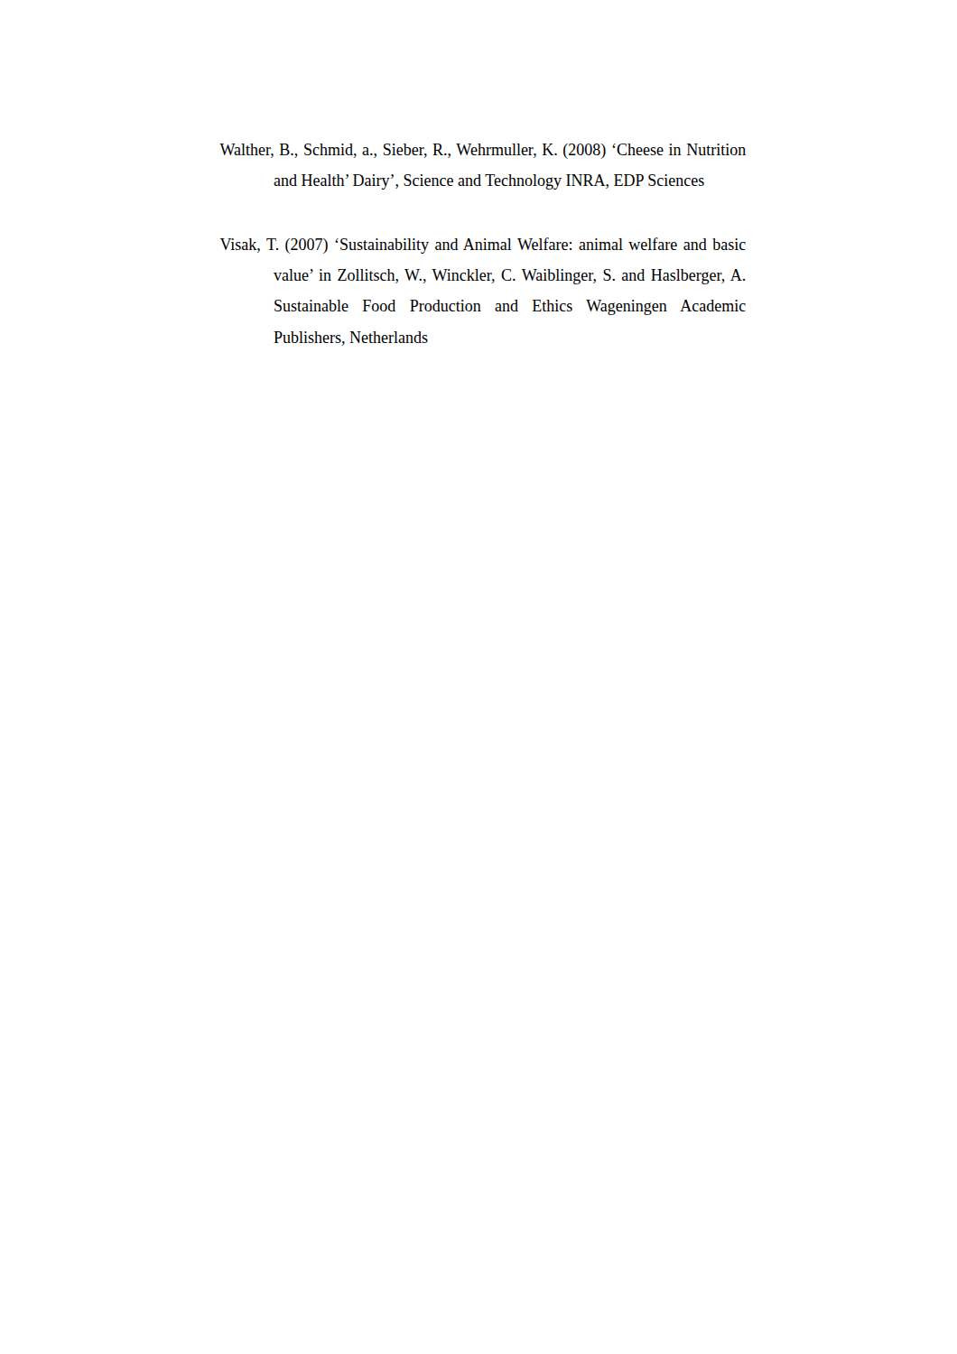Walther, B., Schmid, a., Sieber, R., Wehrmuller, K. (2008) ‘Cheese in Nutrition and Health’ Dairy’, Science and Technology INRA, EDP Sciences
Visak, T. (2007) ‘Sustainability and Animal Welfare: animal welfare and basic value’ in Zollitsch, W., Winckler, C. Waiblinger, S. and Haslberger, A. Sustainable Food Production and Ethics Wageningen Academic Publishers, Netherlands